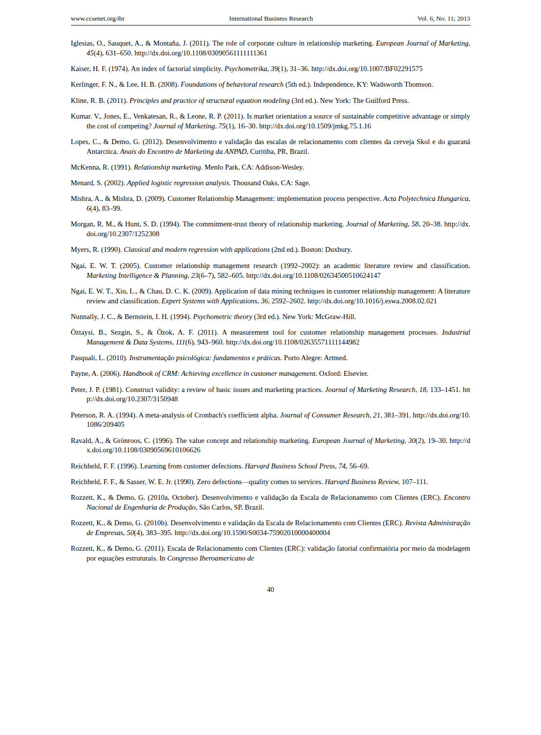www.ccsenet.org/ibr International Business Research Vol. 6, No. 11; 2013
Iglesias, O., Sauquet, A., & Montaña, J. (2011). The role of corporate culture in relationship marketing. European Journal of Marketing, 45(4), 631–650. http://dx.doi.org/10.1108/03090561111111361
Kaiser, H. F. (1974). An index of factorial simplicity. Psychometrika, 39(1), 31–36. http://dx.doi.org/10.1007/BF02291575
Kerlinger, F. N., & Lee, H. B. (2008). Foundations of behavioral research (5th ed.). Independence, KY: Wadsworth Thomson.
Kline, R. B. (2011). Principles and practice of structural equation modeling (3rd ed.). New York: The Guilford Press.
Kumar. V., Jones, E., Venkatesan, R., & Leone, R. P. (2011). Is market orientation a source of sustainable competitive advantage or simply the cost of competing? Journal of Marketing, 75(1), 16–30. http://dx.doi.org/10.1509/jmkg.75.1.16
Lopes, C., & Demo, G. (2012). Desenvolvimento e validação das escalas de relacionamento com clientes da cerveja Skol e do guaraná Antarctica. Anais do Encontro de Marketing da ANPAD, Curitiba, PR, Brazil.
McKenna, R. (1991). Relationship marketing. Menlo Park, CA: Addison-Wesley.
Menard, S. (2002). Applied logistic regression analysis. Thousand Oaks, CA: Sage.
Mishra, A., & Mishra, D. (2009). Customer Relationship Management: implementation process perspective. Acta Polytechnica Hungarica, 6(4), 83–99.
Morgan, R. M., & Hunt, S. D. (1994). The commitment-trust theory of relationship marketing. Journal of Marketing, 58, 20–38. http://dx.doi.org/10.2307/1252308
Myers, R. (1990). Classical and modern regression with applications (2nd ed.). Boston: Duxbury.
Ngai, E. W. T. (2005). Customer relationship management research (1992–2002): an academic literature review and classification. Marketing Intelligence & Planning, 23(6–7), 582–605. http://dx.doi.org/10.1108/02634500510624147
Ngai, E. W. T., Xiu, L., & Chau, D. C. K. (2009). Application of data mining techniques in customer relationship management: A literature review and classification. Expert Systems with Applications, 36, 2592–2602. http://dx.doi.org/10.1016/j.eswa.2008.02.021
Nunnally, J. C., & Bernstein, I. H. (1994). Psychometric theory (3rd ed.). New York: McGraw-Hill.
Öztaysi, B., Sezgin, S., & Özok, A. F. (2011). A measurement tool for customer relationship management processes. Industrial Management & Data Systems, 111(6), 943–960. http://dx.doi.org/10.1108/02635571111144982
Pasquali, L. (2010). Instrumentação psicológica: fundamentos e práticas. Porto Alegre: Artmed.
Payne, A. (2006). Handbook of CRM: Achieving excellence in customer management. Oxford: Elsevier.
Peter, J. P. (1981). Construct validity: a review of basic issues and marketing practices. Journal of Marketing Research, 18, 133–1451. http://dx.doi.org/10.2307/3150948
Peterson, R. A. (1994). A meta-analysis of Cronbach's coefficient alpha. Journal of Consumer Research, 21, 381–391. http://dx.doi.org/10.1086/209405
Ravald, A., & Grönroos, C. (1996). The value concept and relationship marketing. European Journal of Marketing, 30(2), 19–30. http://dx.doi.org/10.1108/03090569610106626
Reichheld, F. F. (1996). Learning from customer defections. Harvard Business School Press, 74, 56–69.
Reichheld, F. F., & Sasser, W. E. Jr. (1990). Zero defections—quality comes to services. Harvard Business Review, 107–111.
Rozzett, K., & Demo, G. (2010a, October). Desenvolvimento e validação da Escala de Relacionamento com Clientes (ERC). Encontro Nacional de Engenharia de Produção, São Carlos, SP, Brazil.
Rozzett, K., & Demo, G. (2010b). Desenvolvimento e validação da Escala de Relacionamento com Clientes (ERC). Revista Administração de Empresas, 50(4), 383–395. http://dx.doi.org/10.1590/S0034-75902010000400004
Rozzett, K., & Demo, G. (2011). Escala de Relacionamento com Clientes (ERC): validação fatorial confirmatória por meio da modelagem por equações estruturais. In Congresso Iberoamericano de
40